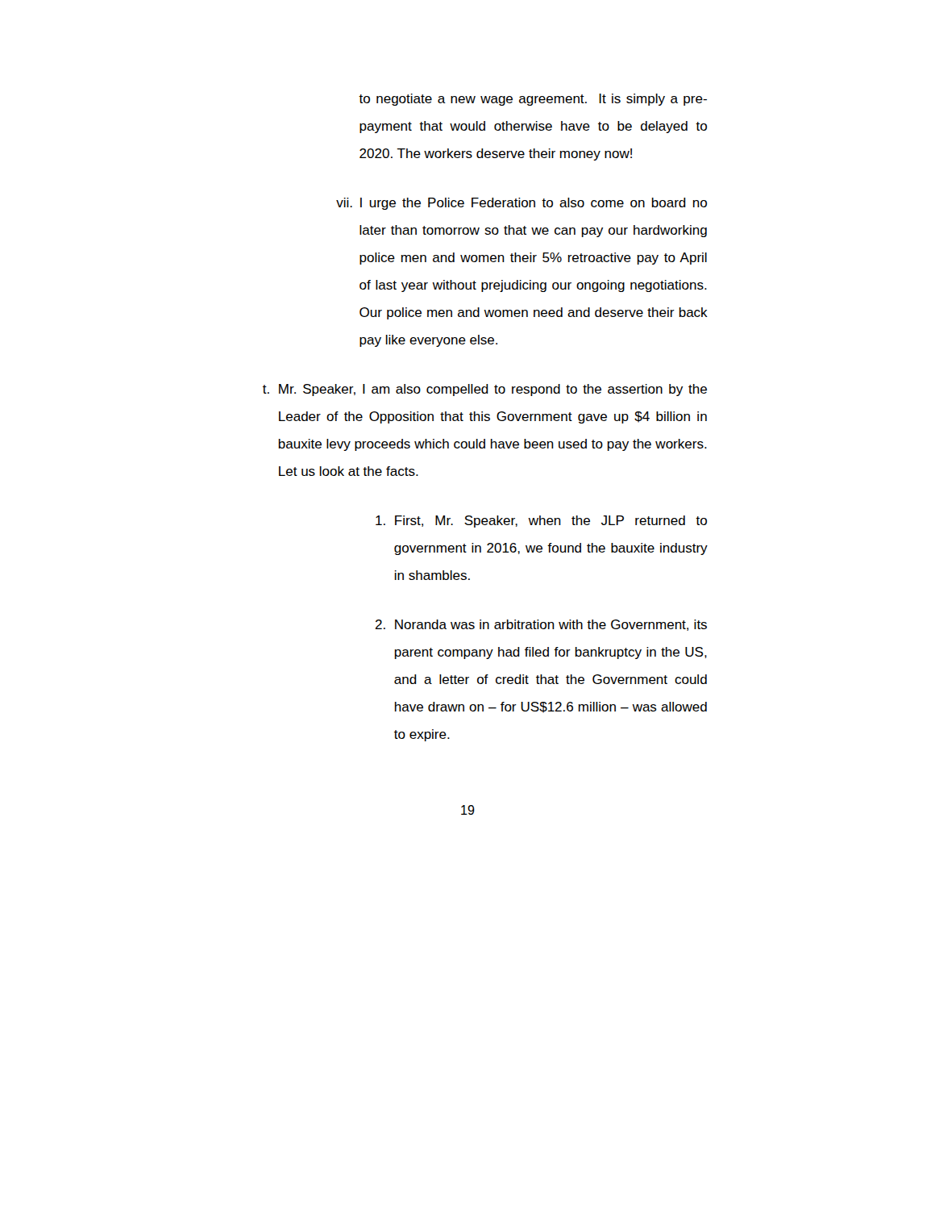to negotiate a new wage agreement. It is simply a pre-payment that would otherwise have to be delayed to 2020. The workers deserve their money now!
vii. I urge the Police Federation to also come on board no later than tomorrow so that we can pay our hardworking police men and women their 5% retroactive pay to April of last year without prejudicing our ongoing negotiations. Our police men and women need and deserve their back pay like everyone else.
t. Mr. Speaker, I am also compelled to respond to the assertion by the Leader of the Opposition that this Government gave up $4 billion in bauxite levy proceeds which could have been used to pay the workers. Let us look at the facts.
1. First, Mr. Speaker, when the JLP returned to government in 2016, we found the bauxite industry in shambles.
2. Noranda was in arbitration with the Government, its parent company had filed for bankruptcy in the US, and a letter of credit that the Government could have drawn on – for US$12.6 million – was allowed to expire.
19